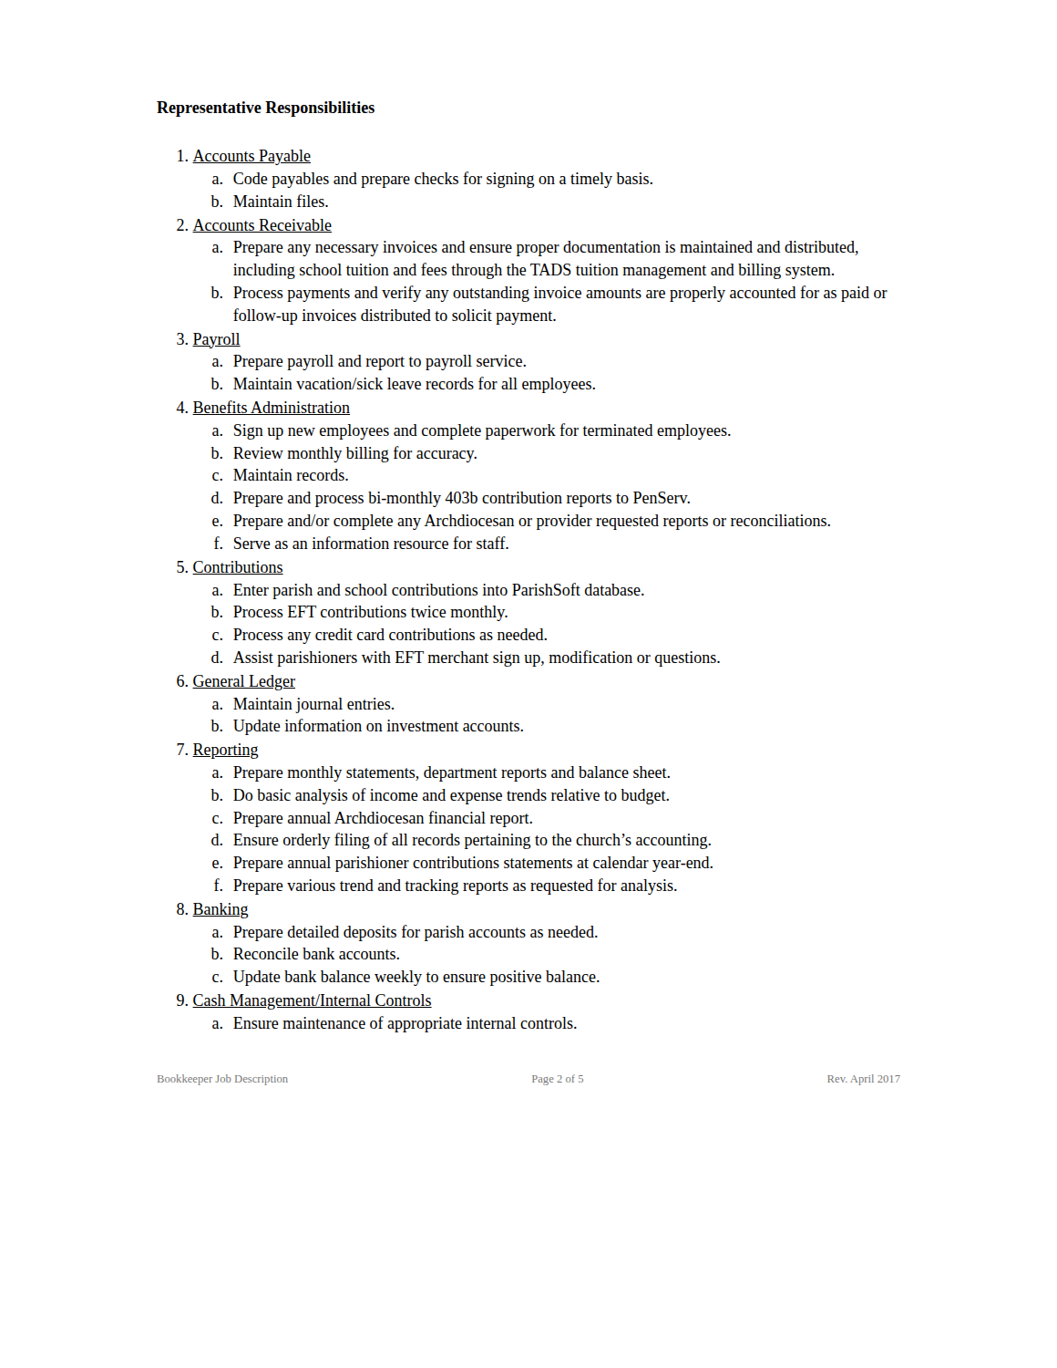Representative Responsibilities
Accounts Payable
Code payables and prepare checks for signing on a timely basis.
Maintain files.
Accounts Receivable
Prepare any necessary invoices and ensure proper documentation is maintained and distributed, including school tuition and fees through the TADS tuition management and billing system.
Process payments and verify any outstanding invoice amounts are properly accounted for as paid or follow-up invoices distributed to solicit payment.
Payroll
Prepare payroll and report to payroll service.
Maintain vacation/sick leave records for all employees.
Benefits Administration
Sign up new employees and complete paperwork for terminated employees.
Review monthly billing for accuracy.
Maintain records.
Prepare and process bi-monthly 403b contribution reports to PenServ.
Prepare and/or complete any Archdiocesan or provider requested reports or reconciliations.
Serve as an information resource for staff.
Contributions
Enter parish and school contributions into ParishSoft database.
Process EFT contributions twice monthly.
Process any credit card contributions as needed.
Assist parishioners with EFT merchant sign up, modification or questions.
General Ledger
Maintain journal entries.
Update information on investment accounts.
Reporting
Prepare monthly statements, department reports and balance sheet.
Do basic analysis of income and expense trends relative to budget.
Prepare annual Archdiocesan financial report.
Ensure orderly filing of all records pertaining to the church’s accounting.
Prepare annual parishioner contributions statements at calendar year-end.
Prepare various trend and tracking reports as requested for analysis.
Banking
Prepare detailed deposits for parish accounts as needed.
Reconcile bank accounts.
Update bank balance weekly to ensure positive balance.
Cash Management/Internal Controls
Ensure maintenance of appropriate internal controls.
Bookkeeper Job Description Page 2 of 5 Rev. April 2017